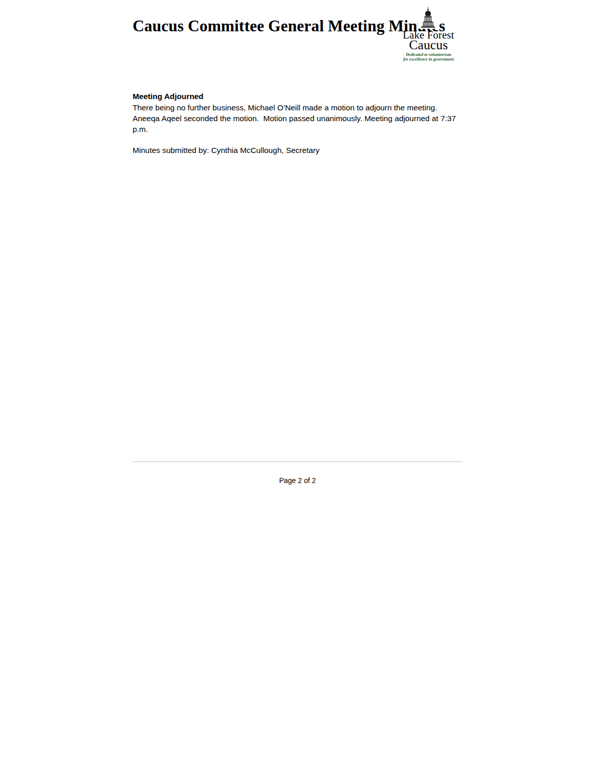Caucus Committee General Meeting Minutes
Lake Forest Caucus Dedicated to volunteerism
for excellence in government
Meeting Adjourned
There being no further business, Michael O’Neill made a motion to adjourn the meeting. Aneeqa Aqeel seconded the motion. Motion passed unanimously. Meeting adjourned at 7:37 p.m.
Minutes submitted by: Cynthia McCullough, Secretary
Page 2 of 2